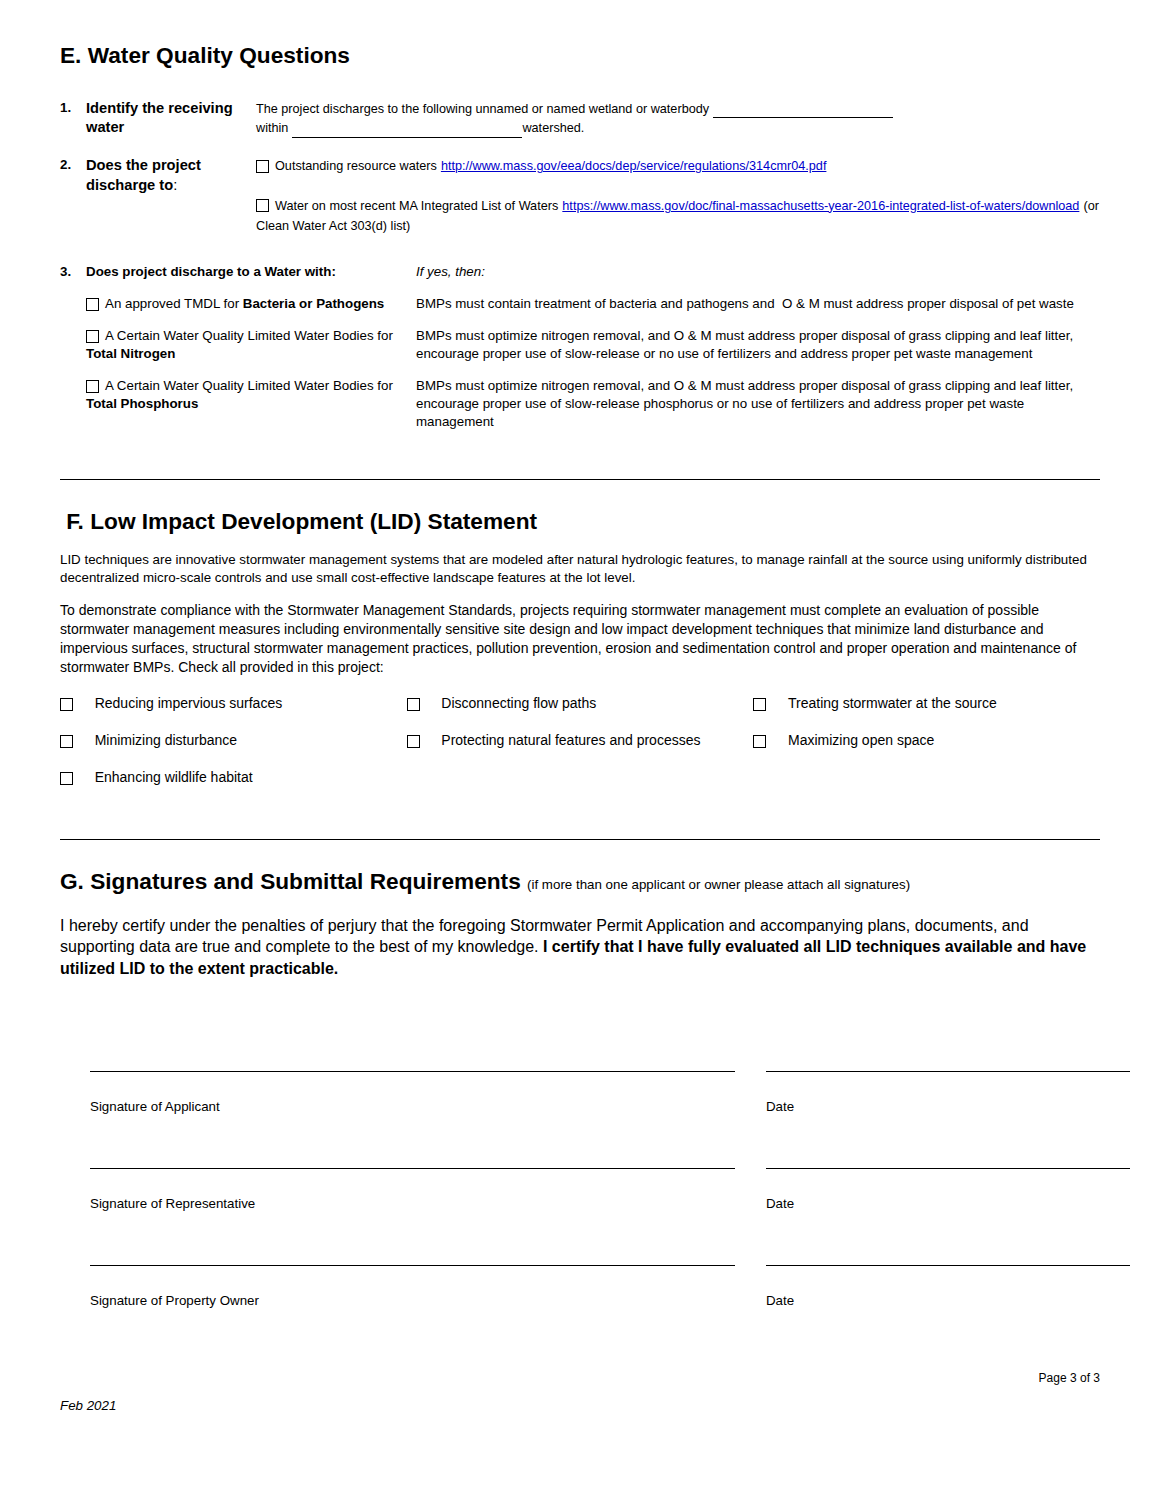E. Water Quality Questions
| 1. | Identify the receiving water | The project discharges to the following unnamed or named wetland or waterbody within watershed. |
| 2. | Does the project discharge to : | Outstanding resource waters http://www.mass.gov/eea/docs/dep/service/regulations/314cmr04.pdf Water on most recent MA Integrated List of Waters https://www.mass.gov/doc/final-massachusetts-year-2016-integrated-list-of-waters/download (or Clean Water Act 303(d) list) |
| 3. | Does project discharge to a Water with: | If yes, then: |
| | An approved TMDL for Bacteria or Pathogens | BMPs must contain treatment of bacteria and pathogens and O & M must address proper disposal of pet waste |
| | A Certain Water Quality Limited Water Bodies for Total Nitrogen | BMPs must optimize nitrogen removal, and O & M must address proper disposal of grass clipping and leaf litter, encourage proper use of slow-release or no use of fertilizers and address proper pet waste management |
| | A Certain Water Quality Limited Water Bodies for Total Phosphorus | BMPs must optimize nitrogen removal, and O & M must address proper disposal of grass clipping and leaf litter, encourage proper use of slow-release phosphorus or no use of fertilizers and address proper pet waste management |
F. Low Impact Development (LID) Statement
LID techniques are innovative stormwater management systems that are modeled after natural hydrologic features, to manage rainfall at the source using uniformly distributed decentralized micro-scale controls and use small cost-effective landscape features at the lot level.
To demonstrate compliance with the Stormwater Management Standards, projects requiring stormwater management must complete an evaluation of possible stormwater management measures including environmentally sensitive site design and low impact development techniques that minimize land disturbance and impervious surfaces, structural stormwater management practices, pollution prevention, erosion and sedimentation control and proper operation and maintenance of stormwater BMPs. Check all provided in this project:
| | Reducing impervious surfaces | | Disconnecting flow paths | | Treating stormwater at the source |
| | Minimizing disturbance | | Protecting natural features and processes | | Maximizing open space |
| | Enhancing wildlife habitat | | | | |
G. Signatures and Submittal Requirements (if more than one applicant or owner please attach all signatures)
I hereby certify under the penalties of perjury that the foregoing Stormwater Permit Application and accompanying plans, documents, and supporting data are true and complete to the best of my knowledge. I certify that I have fully evaluated all LID techniques available and have utilized LID to the extent practicable.
| Signature of Applicant | | Date |
| Signature of Representative | | Date |
| Signature of Property Owner | | Date |
Page 3 of 3
Feb 2021